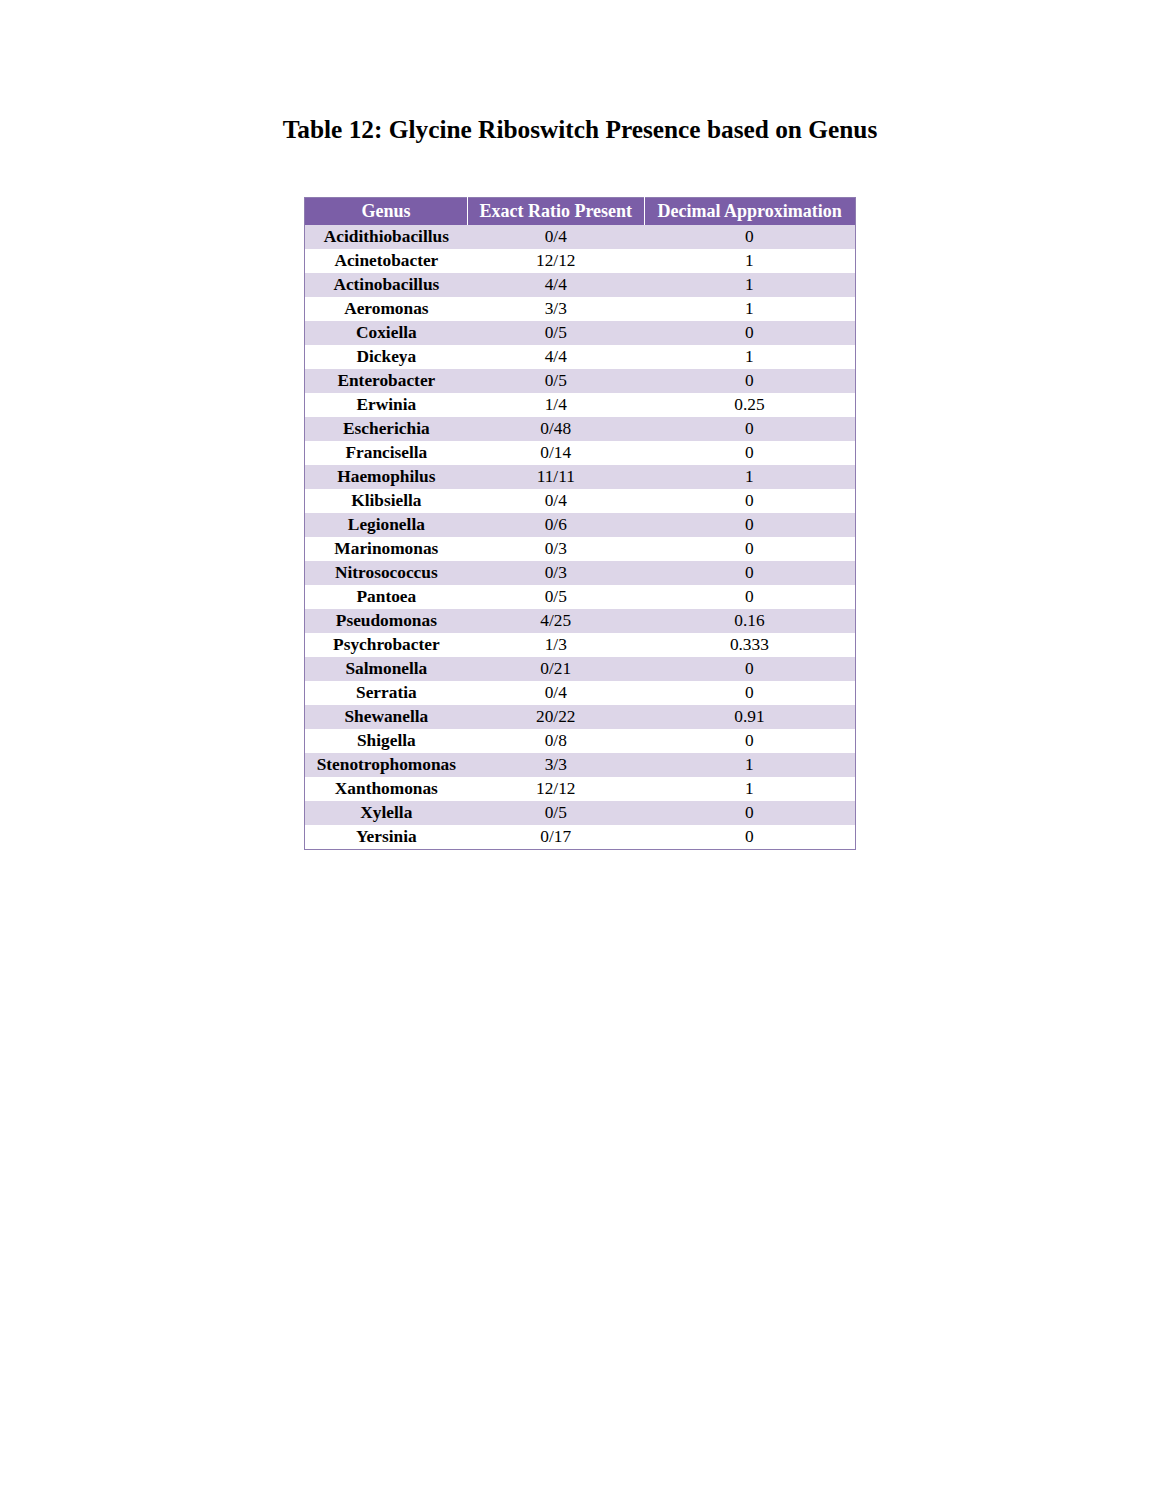Table 12: Glycine Riboswitch Presence based on Genus
| Genus | Exact Ratio Present | Decimal Approximation |
| --- | --- | --- |
| Acidithiobacillus | 0/4 | 0 |
| Acinetobacter | 12/12 | 1 |
| Actinobacillus | 4/4 | 1 |
| Aeromonas | 3/3 | 1 |
| Coxiella | 0/5 | 0 |
| Dickeya | 4/4 | 1 |
| Enterobacter | 0/5 | 0 |
| Erwinia | 1/4 | 0.25 |
| Escherichia | 0/48 | 0 |
| Francisella | 0/14 | 0 |
| Haemophilus | 11/11 | 1 |
| Klibsiella | 0/4 | 0 |
| Legionella | 0/6 | 0 |
| Marinomonas | 0/3 | 0 |
| Nitrosococcus | 0/3 | 0 |
| Pantoea | 0/5 | 0 |
| Pseudomonas | 4/25 | 0.16 |
| Psychrobacter | 1/3 | 0.333 |
| Salmonella | 0/21 | 0 |
| Serratia | 0/4 | 0 |
| Shewanella | 20/22 | 0.91 |
| Shigella | 0/8 | 0 |
| Stenotrophomonas | 3/3 | 1 |
| Xanthomonas | 12/12 | 1 |
| Xylella | 0/5 | 0 |
| Yersinia | 0/17 | 0 |